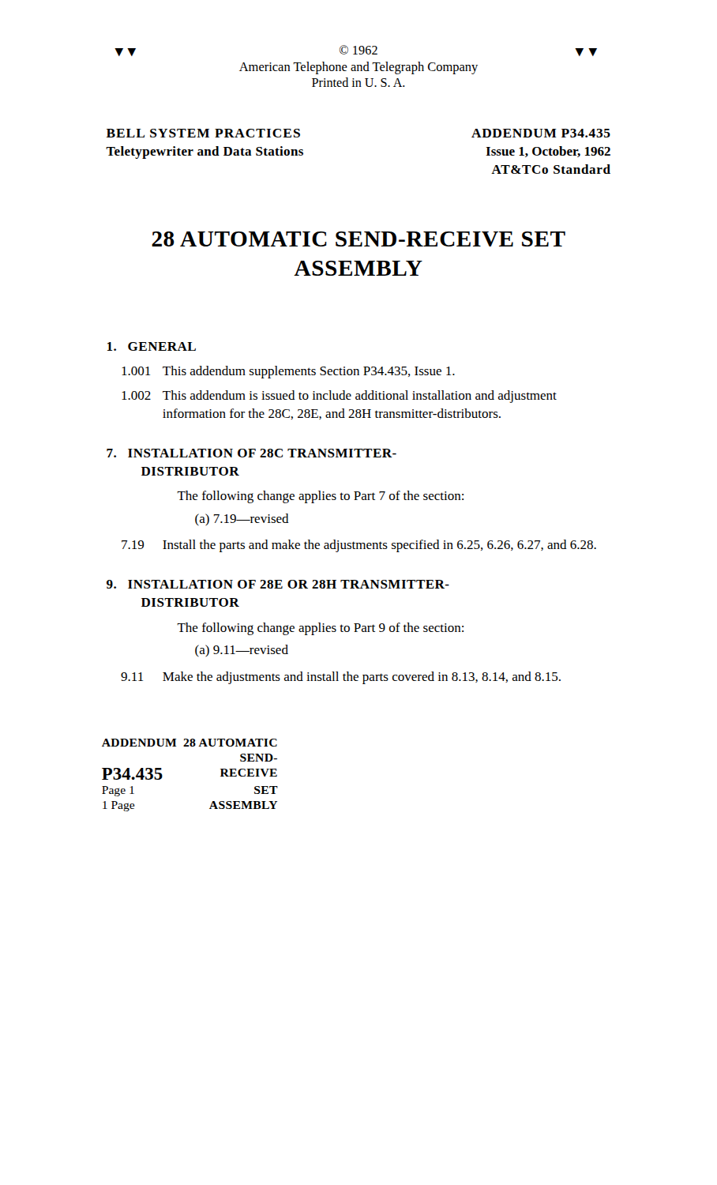▾▾ ▾▾
© 1962
American Telephone and Telegraph Company
Printed in U. S. A.
BELL SYSTEM PRACTICES
Teletypewriter and Data Stations
ADDENDUM P34.435
Issue 1, October, 1962
AT&TCo Standard
28 AUTOMATIC SEND-RECEIVE SET
ASSEMBLY
1. GENERAL
1.001
This addendum supplements Section P34.435, Issue 1.
1.002
This addendum is issued to include additional installa­tion and adjustment information for the 28C, 28E, and 28H transmitter-distributors.
7. INSTALLATION OF 28C TRANSMITTER-DISTRIBUTOR
The following change applies to Part 7 of the section:
(a) 7.19—revised
7.19
Install the parts and make the adjustments specified in 6.25, 6.26, 6.27, and 6.28.
9. INSTALLATION OF 28E OR 28H TRANSMITTER-DISTRIBUTOR
The following change applies to Part 9 of the section:
(a) 9.11—revised
9.11
Make the adjustments and install the parts covered in 8.13, 8.14, and 8.15.
| ADDENDUM | 28 AUTOMATIC |
| | SEND- |
| P34.435 | RECEIVE |
| Page 1 | SET |
| 1 Page | ASSEMBLY |